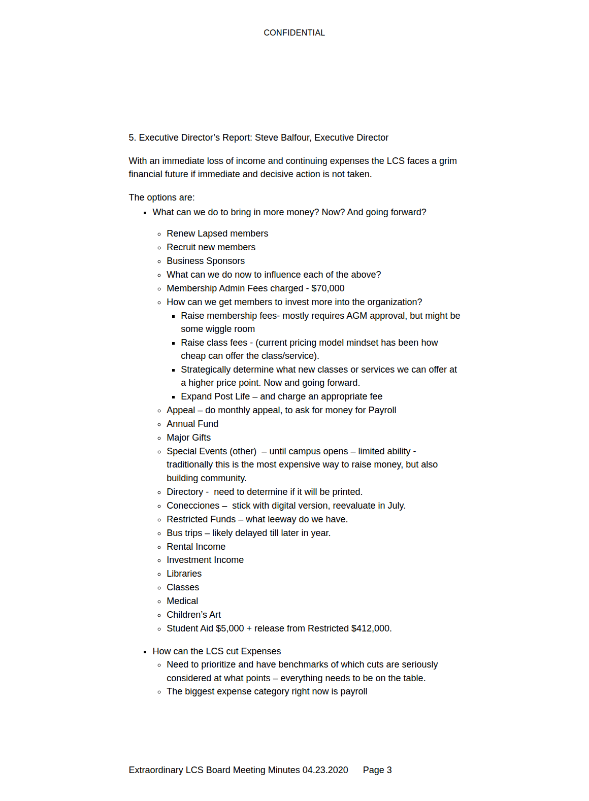CONFIDENTIAL
5. Executive Director’s Report: Steve Balfour, Executive Director
With an immediate loss of income and continuing expenses the LCS faces a grim financial future if immediate and decisive action is not taken.
The options are:
What can we do to bring in more money? Now? And going forward?
Renew Lapsed members
Recruit new members
Business Sponsors
What can we do now to influence each of the above?
Membership Admin Fees charged - $70,000
How can we get members to invest more into the organization?
Raise membership fees- mostly requires AGM approval, but might be some wiggle room
Raise class fees - (current pricing model mindset has been how cheap can offer the class/service).
Strategically determine what new classes or services we can offer at a higher price point. Now and going forward.
Expand Post Life – and charge an appropriate fee
Appeal – do monthly appeal, to ask for money for Payroll
Annual Fund
Major Gifts
Special Events (other) – until campus opens – limited ability -traditionally this is the most expensive way to raise money, but also building community.
Directory - need to determine if it will be printed.
Conecciones – stick with digital version, reevaluate in July.
Restricted Funds – what leeway do we have.
Bus trips – likely delayed till later in year.
Rental Income
Investment Income
Libraries
Classes
Medical
Children’s Art
Student Aid $5,000 + release from Restricted $412,000.
How can the LCS cut Expenses
Need to prioritize and have benchmarks of which cuts are seriously considered at what points – everything needs to be on the table.
The biggest expense category right now is payroll
Extraordinary LCS Board Meeting Minutes 04.23.2020 Page 3